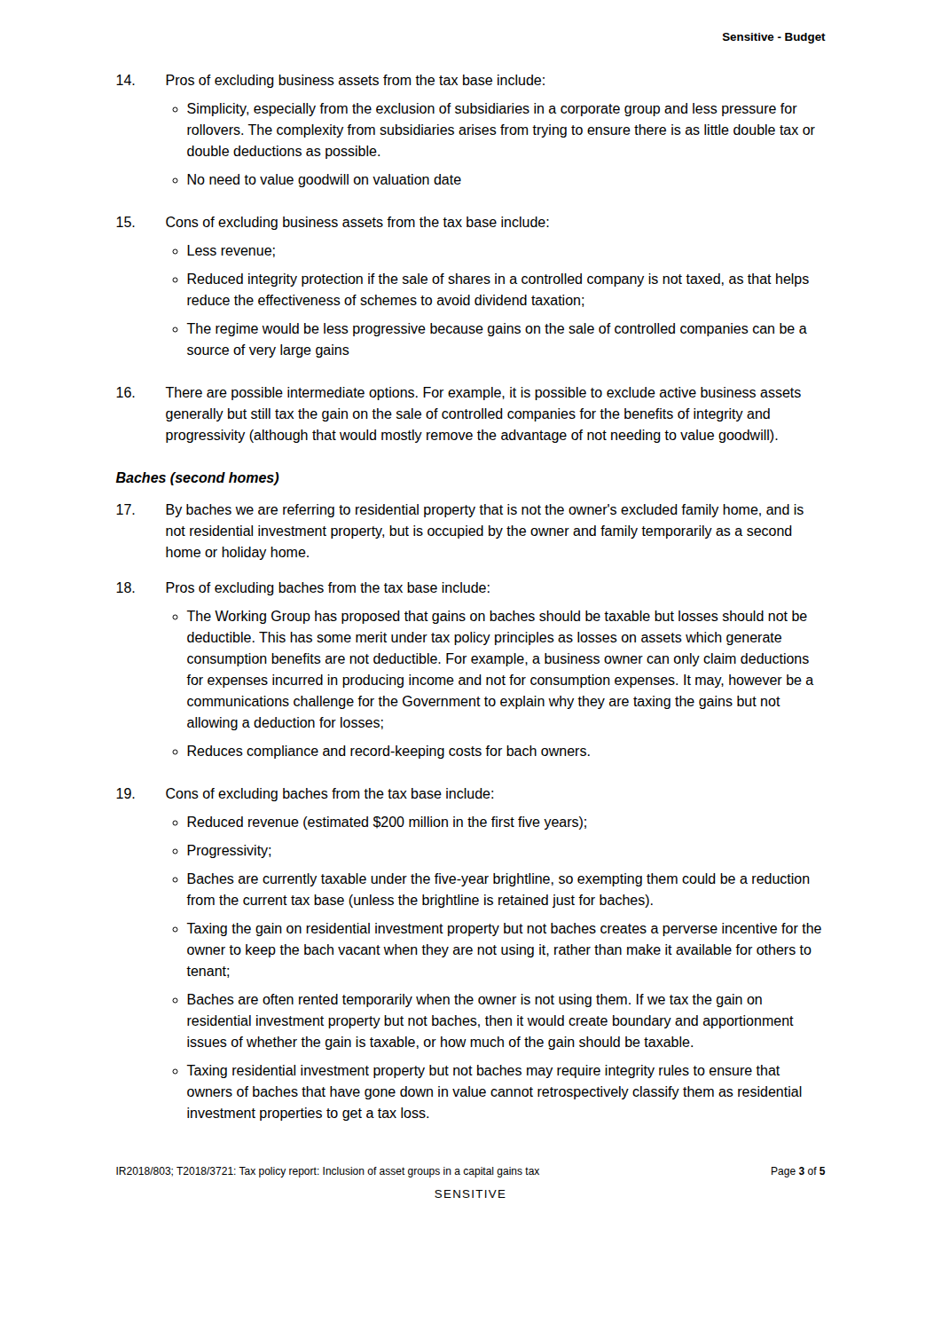Sensitive - Budget
14.
Pros of excluding business assets from the tax base include:
Simplicity, especially from the exclusion of subsidiaries in a corporate group and less pressure for rollovers. The complexity from subsidiaries arises from trying to ensure there is as little double tax or double deductions as possible.
No need to value goodwill on valuation date
15.
Cons of excluding business assets from the tax base include:
Less revenue;
Reduced integrity protection if the sale of shares in a controlled company is not taxed, as that helps reduce the effectiveness of schemes to avoid dividend taxation;
The regime would be less progressive because gains on the sale of controlled companies can be a source of very large gains
16.
There are possible intermediate options. For example, it is possible to exclude active business assets generally but still tax the gain on the sale of controlled companies for the benefits of integrity and progressivity (although that would mostly remove the advantage of not needing to value goodwill).
Baches (second homes)
17.
By baches we are referring to residential property that is not the owner's excluded family home, and is not residential investment property, but is occupied by the owner and family temporarily as a second home or holiday home.
18.
Pros of excluding baches from the tax base include:
The Working Group has proposed that gains on baches should be taxable but losses should not be deductible. This has some merit under tax policy principles as losses on assets which generate consumption benefits are not deductible. For example, a business owner can only claim deductions for expenses incurred in producing income and not for consumption expenses. It may, however be a communications challenge for the Government to explain why they are taxing the gains but not allowing a deduction for losses;
Reduces compliance and record-keeping costs for bach owners.
19.
Cons of excluding baches from the tax base include:
Reduced revenue (estimated $200 million in the first five years);
Progressivity;
Baches are currently taxable under the five-year brightline, so exempting them could be a reduction from the current tax base (unless the brightline is retained just for baches).
Taxing the gain on residential investment property but not baches creates a perverse incentive for the owner to keep the bach vacant when they are not using it, rather than make it available for others to tenant;
Baches are often rented temporarily when the owner is not using them. If we tax the gain on residential investment property but not baches, then it would create boundary and apportionment issues of whether the gain is taxable, or how much of the gain should be taxable.
Taxing residential investment property but not baches may require integrity rules to ensure that owners of baches that have gone down in value cannot retrospectively classify them as residential investment properties to get a tax loss.
IR2018/803; T2018/3721: Tax policy report: Inclusion of asset groups in a capital gains tax Page 3 of 5
SENSITIVE